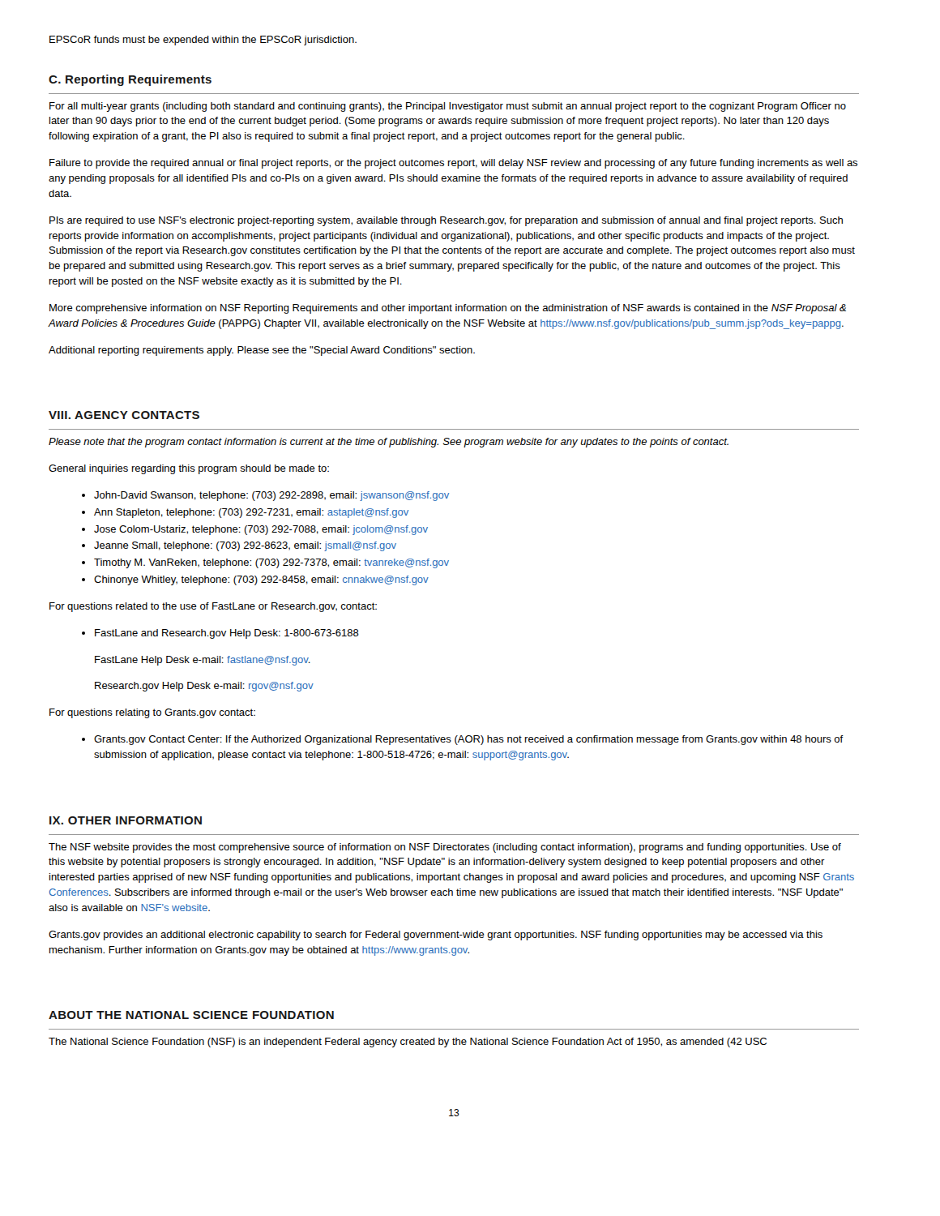EPSCoR funds must be expended within the EPSCoR jurisdiction.
C. Reporting Requirements
For all multi-year grants (including both standard and continuing grants), the Principal Investigator must submit an annual project report to the cognizant Program Officer no later than 90 days prior to the end of the current budget period. (Some programs or awards require submission of more frequent project reports). No later than 120 days following expiration of a grant, the PI also is required to submit a final project report, and a project outcomes report for the general public.
Failure to provide the required annual or final project reports, or the project outcomes report, will delay NSF review and processing of any future funding increments as well as any pending proposals for all identified PIs and co-PIs on a given award. PIs should examine the formats of the required reports in advance to assure availability of required data.
PIs are required to use NSF's electronic project-reporting system, available through Research.gov, for preparation and submission of annual and final project reports. Such reports provide information on accomplishments, project participants (individual and organizational), publications, and other specific products and impacts of the project. Submission of the report via Research.gov constitutes certification by the PI that the contents of the report are accurate and complete. The project outcomes report also must be prepared and submitted using Research.gov. This report serves as a brief summary, prepared specifically for the public, of the nature and outcomes of the project. This report will be posted on the NSF website exactly as it is submitted by the PI.
More comprehensive information on NSF Reporting Requirements and other important information on the administration of NSF awards is contained in the NSF Proposal & Award Policies & Procedures Guide (PAPPG) Chapter VII, available electronically on the NSF Website at https://www.nsf.gov/publications/pub_summ.jsp?ods_key=pappg.
Additional reporting requirements apply. Please see the "Special Award Conditions" section.
VIII. AGENCY CONTACTS
Please note that the program contact information is current at the time of publishing. See program website for any updates to the points of contact.
General inquiries regarding this program should be made to:
John-David Swanson, telephone: (703) 292-2898, email: jswanson@nsf.gov
Ann Stapleton, telephone: (703) 292-7231, email: astaplet@nsf.gov
Jose Colom-Ustariz, telephone: (703) 292-7088, email: jcolom@nsf.gov
Jeanne Small, telephone: (703) 292-8623, email: jsmall@nsf.gov
Timothy M. VanReken, telephone: (703) 292-7378, email: tvanreke@nsf.gov
Chinonye Whitley, telephone: (703) 292-8458, email: cnnakwe@nsf.gov
For questions related to the use of FastLane or Research.gov, contact:
FastLane and Research.gov Help Desk: 1-800-673-6188
FastLane Help Desk e-mail: fastlane@nsf.gov.
Research.gov Help Desk e-mail: rgov@nsf.gov
For questions relating to Grants.gov contact:
Grants.gov Contact Center: If the Authorized Organizational Representatives (AOR) has not received a confirmation message from Grants.gov within 48 hours of submission of application, please contact via telephone: 1-800-518-4726; e-mail: support@grants.gov.
IX. OTHER INFORMATION
The NSF website provides the most comprehensive source of information on NSF Directorates (including contact information), programs and funding opportunities. Use of this website by potential proposers is strongly encouraged. In addition, "NSF Update" is an information-delivery system designed to keep potential proposers and other interested parties apprised of new NSF funding opportunities and publications, important changes in proposal and award policies and procedures, and upcoming NSF Grants Conferences. Subscribers are informed through e-mail or the user's Web browser each time new publications are issued that match their identified interests. "NSF Update" also is available on NSF's website.
Grants.gov provides an additional electronic capability to search for Federal government-wide grant opportunities. NSF funding opportunities may be accessed via this mechanism. Further information on Grants.gov may be obtained at https://www.grants.gov.
ABOUT THE NATIONAL SCIENCE FOUNDATION
The National Science Foundation (NSF) is an independent Federal agency created by the National Science Foundation Act of 1950, as amended (42 USC
13